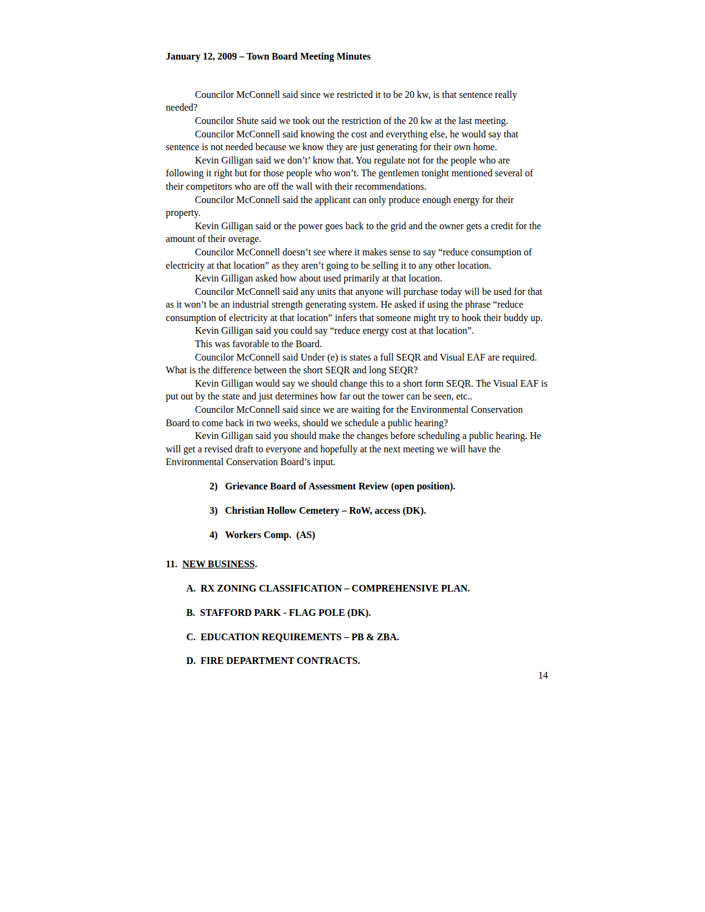January 12, 2009 – Town Board Meeting Minutes
Councilor McConnell said since we restricted it to be 20 kw, is that sentence really needed?
Councilor Shute said we took out the restriction of the 20 kw at the last meeting.
Councilor McConnell said knowing the cost and everything else, he would say that sentence is not needed because we know they are just generating for their own home.
Kevin Gilligan said we don’t’ know that. You regulate not for the people who are following it right but for those people who won’t. The gentlemen tonight mentioned several of their competitors who are off the wall with their recommendations.
Councilor McConnell said the applicant can only produce enough energy for their property.
Kevin Gilligan said or the power goes back to the grid and the owner gets a credit for the amount of their overage.
Councilor McConnell doesn’t see where it makes sense to say “reduce consumption of electricity at that location” as they aren’t going to be selling it to any other location.
Kevin Gilligan asked how about used primarily at that location.
Councilor McConnell said any units that anyone will purchase today will be used for that as it won’t be an industrial strength generating system. He asked if using the phrase “reduce consumption of electricity at that location” infers that someone might try to hook their buddy up.
Kevin Gilligan said you could say “reduce energy cost at that location”.
This was favorable to the Board.
Councilor McConnell said Under (e) is states a full SEQR and Visual EAF are required. What is the difference between the short SEQR and long SEQR?
Kevin Gilligan would say we should change this to a short form SEQR. The Visual EAF is put out by the state and just determines how far out the tower can be seen, etc..
Councilor McConnell said since we are waiting for the Environmental Conservation Board to come back in two weeks, should we schedule a public hearing?
Kevin Gilligan said you should make the changes before scheduling a public hearing. He will get a revised draft to everyone and hopefully at the next meeting we will have the Environmental Conservation Board’s input.
2) Grievance Board of Assessment Review (open position).
3) Christian Hollow Cemetery – RoW, access (DK).
4) Workers Comp. (AS)
11. NEW BUSINESS.
A. RX ZONING CLASSIFICATION – COMPREHENSIVE PLAN.
B. STAFFORD PARK - FLAG POLE (DK).
C. EDUCATION REQUIREMENTS – PB & ZBA.
D. FIRE DEPARTMENT CONTRACTS.
14